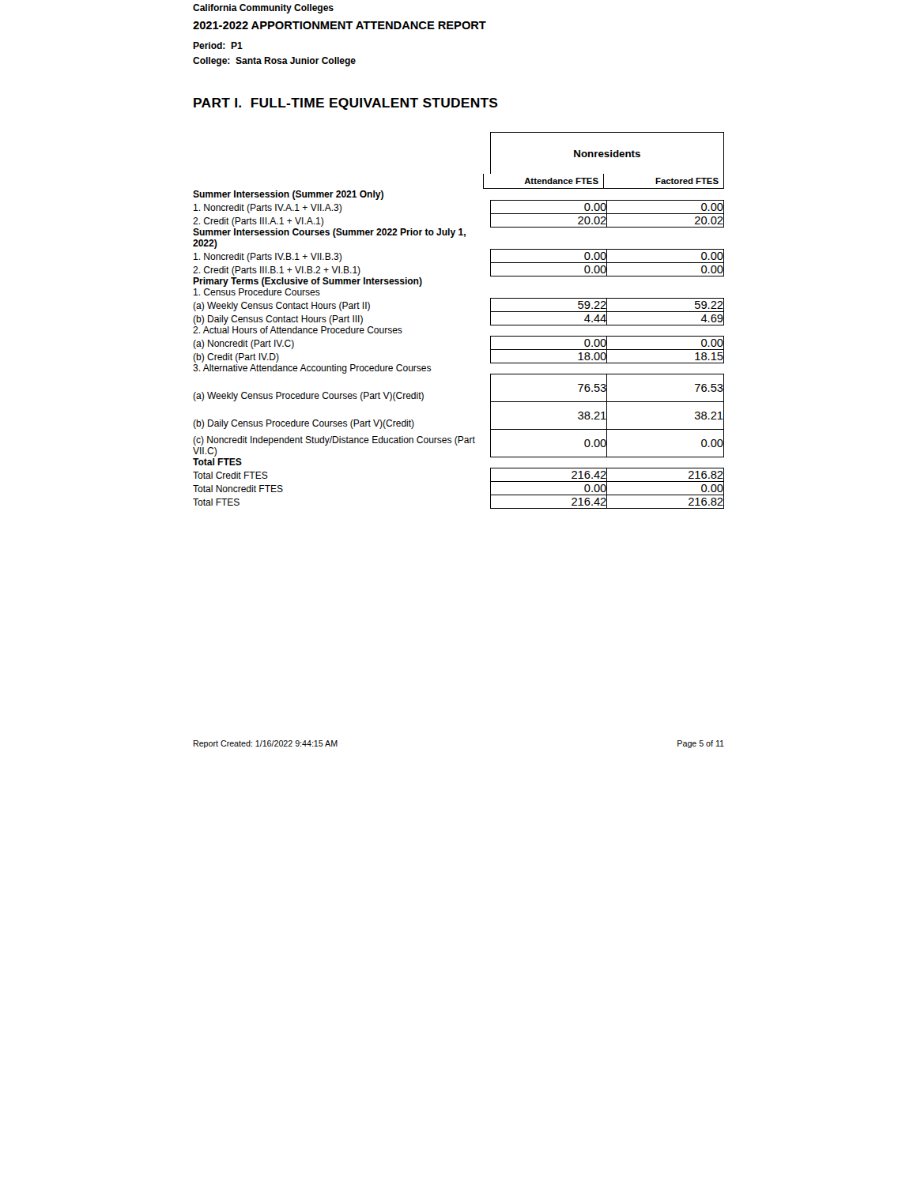California Community Colleges
2021-2022 APPORTIONMENT ATTENDANCE REPORT
Period: P1
College: Santa Rosa Junior College
PART I. FULL-TIME EQUIVALENT STUDENTS
| | Nonresidents |
| | Attendance FTES | Factored FTES |
| Summer Intersession (Summer 2021 Only) | | |
| 1. Noncredit (Parts IV.A.1 + VII.A.3) | 0.00 | 0.00 |
| 2. Credit (Parts III.A.1 + VI.A.1) | 20.02 | 20.02 |
| Summer Intersession Courses (Summer 2022 Prior to July 1, 2022) | | |
| 1. Noncredit (Parts IV.B.1 + VII.B.3) | 0.00 | 0.00 |
| 2. Credit (Parts III.B.1 + VI.B.2 + VI.B.1) | 0.00 | 0.00 |
| Primary Terms (Exclusive of Summer Intersession) | | |
| 1. Census Procedure Courses | | |
| (a) Weekly Census Contact Hours (Part II) | 59.22 | 59.22 |
| (b) Daily Census Contact Hours (Part III) | 4.44 | 4.69 |
| 2. Actual Hours of Attendance Procedure Courses | | |
| (a) Noncredit (Part IV.C) | 0.00 | 0.00 |
| (b) Credit (Part IV.D) | 18.00 | 18.15 |
| 3. Alternative Attendance Accounting Procedure Courses | | |
| (a) Weekly Census Procedure Courses (Part V)(Credit) | 76.53 | 76.53 |
| (b) Daily Census Procedure Courses (Part V)(Credit) | 38.21 | 38.21 |
| (c) Noncredit Independent Study/Distance Education Courses (Part VII.C) | 0.00 | 0.00 |
| Total FTES | | |
| Total Credit FTES | 216.42 | 216.82 |
| Total Noncredit FTES | 0.00 | 0.00 |
| Total FTES | 216.42 | 216.82 |
Report Created: 1/16/2022 9:44:15 AM Page 5 of 11